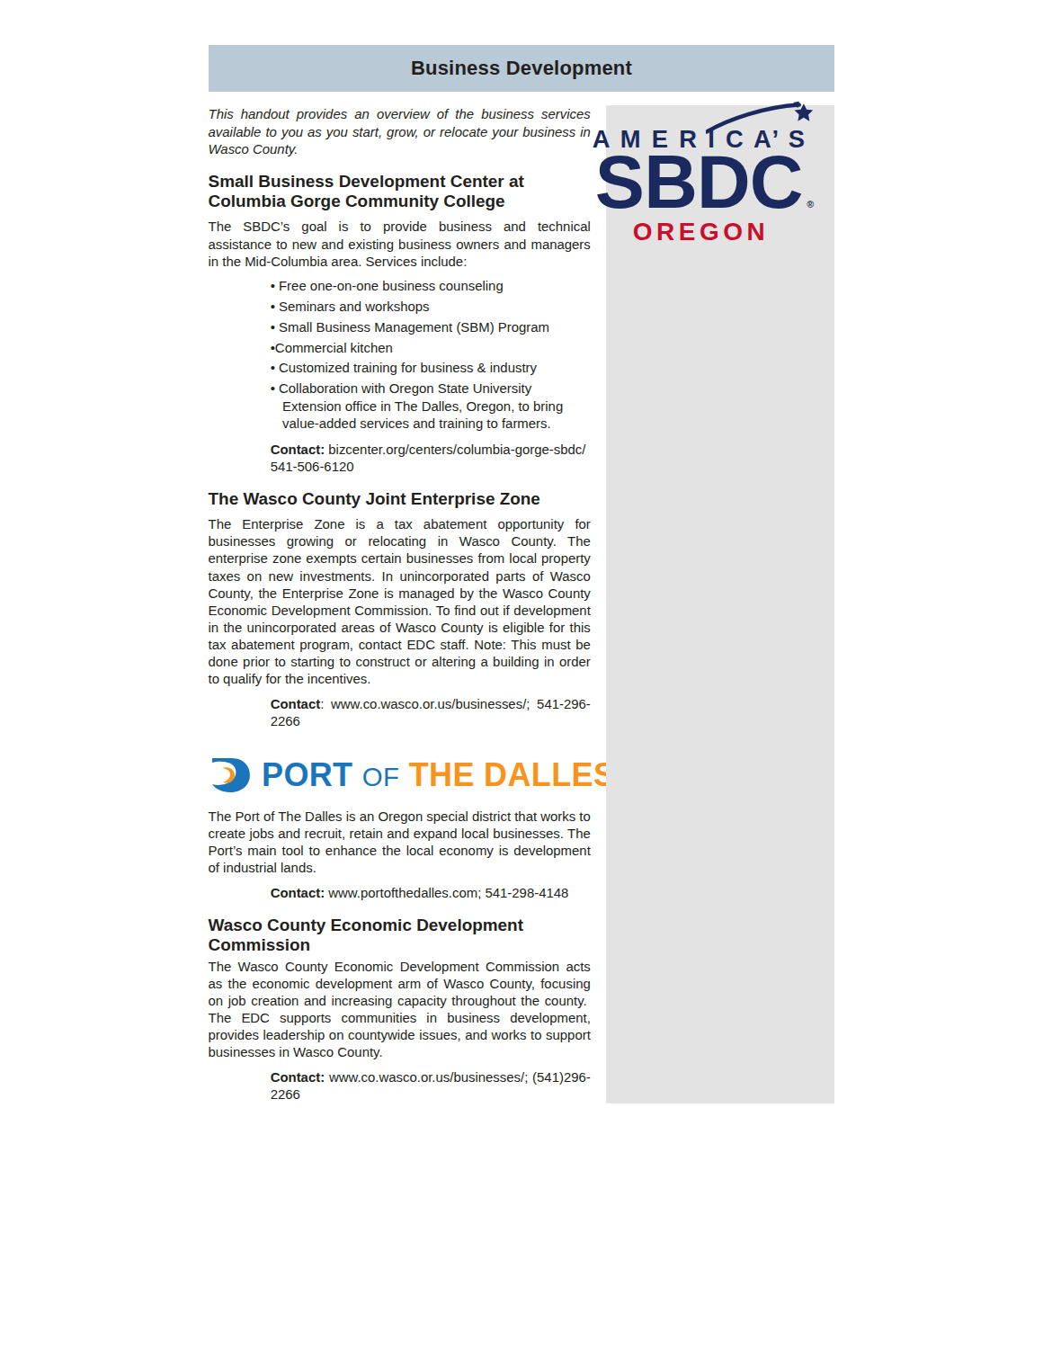Business Development
This handout provides an overview of the business services available to you as you start, grow, or relocate your business in Wasco County.
Small Business Development Center at Columbia Gorge Community College
The SBDC’s goal is to provide business and technical assistance to new and existing business owners and managers in the Mid-Columbia area. Services include:
Free one-on-one business counseling
Seminars and workshops
Small Business Management (SBM) Program
Commercial kitchen
Customized training for business & industry
Collaboration with Oregon State University Extension office in The Dalles, Oregon, to bring value-added services and training to farmers.
Contact: bizcenter.org/centers/columbia-gorge-sbdc/
541-506-6120
The Wasco County Joint Enterprise Zone
The Enterprise Zone is a tax abatement opportunity for businesses growing or relocating in Wasco County. The enterprise zone exempts certain businesses from local property taxes on new investments. In unincorporated parts of Wasco County, the Enterprise Zone is managed by the Wasco County Economic Development Commission. To find out if development in the unincorporated areas of Wasco County is eligible for this tax abatement program, contact EDC staff. Note: This must be done prior to starting to construct or altering a building in order to qualify for the incentives.
Contact: www.co.wasco.or.us/businesses/; 541-296-2266
PORT OF THE DALLES
The Port of The Dalles is an Oregon special district that works to create jobs and recruit, retain and expand local businesses. The Port’s main tool to enhance the local economy is development of industrial lands.
Contact: www.portofthedalles.com; 541-298-4148
Wasco County Economic Development Commission
The Wasco County Economic Development Commission acts as the economic development arm of Wasco County, focusing on job creation and increasing capacity throughout the county. The EDC supports communities in business development, provides leadership on countywide issues, and works to support businesses in Wasco County.
Contact: www.co.wasco.or.us/businesses/; (541)296-2266
A M E R I C A’ S
SBDC ®
OREGON